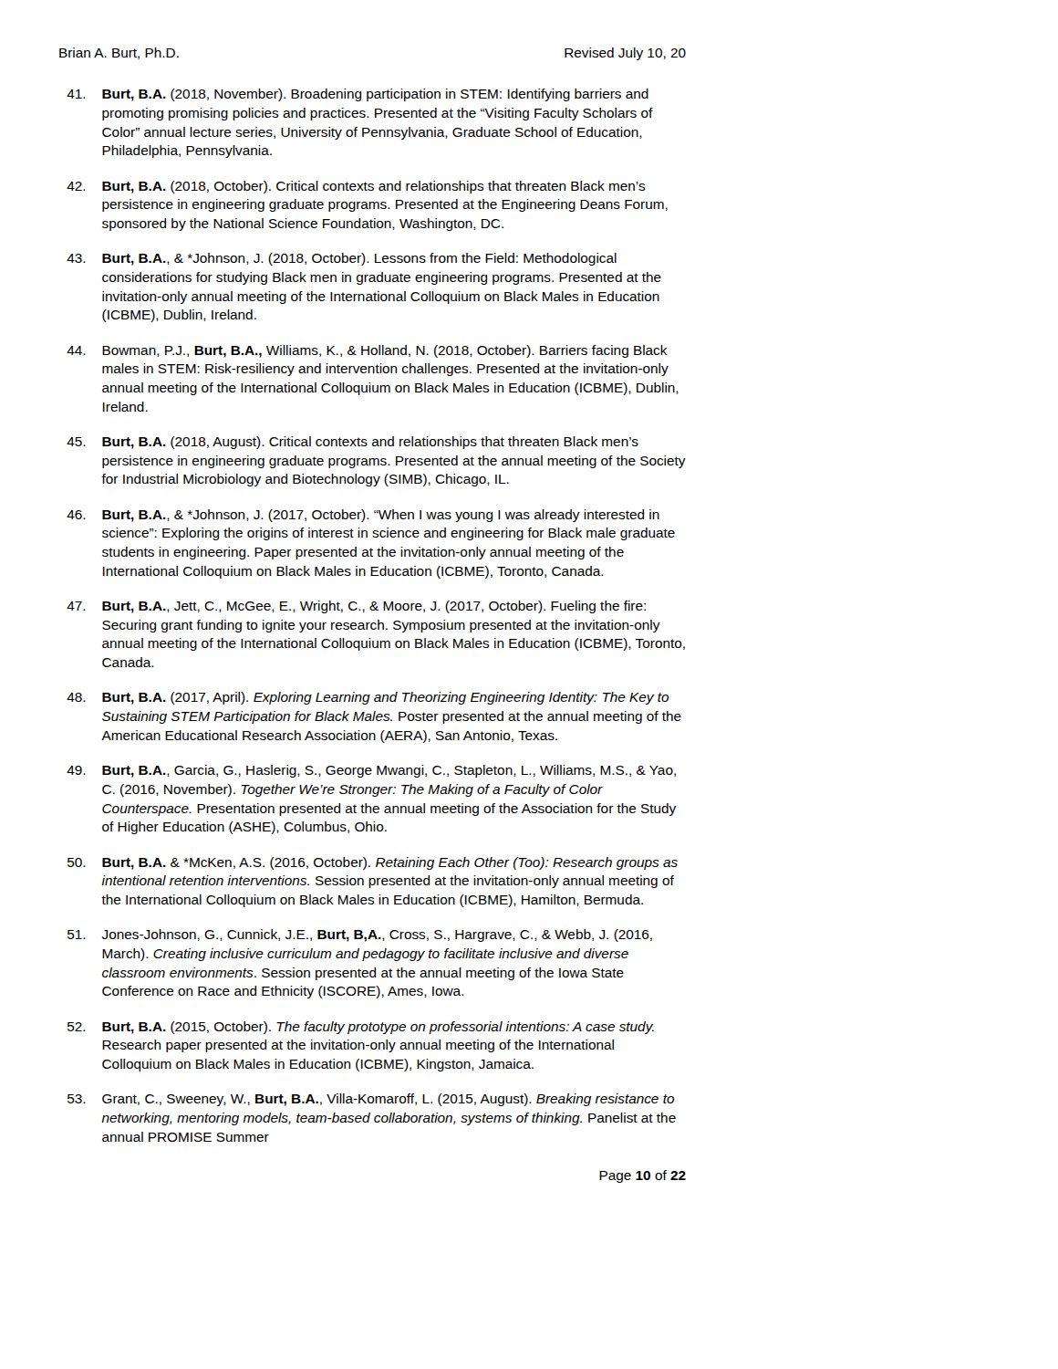Brian A. Burt, Ph.D. Revised July 10, 20
Burt, B.A. (2018, November). Broadening participation in STEM: Identifying barriers and promoting promising policies and practices. Presented at the “Visiting Faculty Scholars of Color” annual lecture series, University of Pennsylvania, Graduate School of Education, Philadelphia, Pennsylvania.
Burt, B.A. (2018, October). Critical contexts and relationships that threaten Black men’s persistence in engineering graduate programs. Presented at the Engineering Deans Forum, sponsored by the National Science Foundation, Washington, DC.
Burt, B.A., & *Johnson, J. (2018, October). Lessons from the Field: Methodological considerations for studying Black men in graduate engineering programs. Presented at the invitation-only annual meeting of the International Colloquium on Black Males in Education (ICBME), Dublin, Ireland.
Bowman, P.J., Burt, B.A., Williams, K., & Holland, N. (2018, October). Barriers facing Black males in STEM: Risk-resiliency and intervention challenges. Presented at the invitation-only annual meeting of the International Colloquium on Black Males in Education (ICBME), Dublin, Ireland.
Burt, B.A. (2018, August). Critical contexts and relationships that threaten Black men’s persistence in engineering graduate programs. Presented at the annual meeting of the Society for Industrial Microbiology and Biotechnology (SIMB), Chicago, IL.
Burt, B.A., & *Johnson, J. (2017, October). “When I was young I was already interested in science”: Exploring the origins of interest in science and engineering for Black male graduate students in engineering. Paper presented at the invitation-only annual meeting of the International Colloquium on Black Males in Education (ICBME), Toronto, Canada.
Burt, B.A., Jett, C., McGee, E., Wright, C., & Moore, J. (2017, October). Fueling the fire: Securing grant funding to ignite your research. Symposium presented at the invitation-only annual meeting of the International Colloquium on Black Males in Education (ICBME), Toronto, Canada.
Burt, B.A. (2017, April). Exploring Learning and Theorizing Engineering Identity: The Key to Sustaining STEM Participation for Black Males. Poster presented at the annual meeting of the American Educational Research Association (AERA), San Antonio, Texas.
Burt, B.A., Garcia, G., Haslerig, S., George Mwangi, C., Stapleton, L., Williams, M.S., & Yao, C. (2016, November). Together We’re Stronger: The Making of a Faculty of Color Counterspace. Presentation presented at the annual meeting of the Association for the Study of Higher Education (ASHE), Columbus, Ohio.
Burt, B.A. & *McKen, A.S. (2016, October). Retaining Each Other (Too): Research groups as intentional retention interventions. Session presented at the invitation-only annual meeting of the International Colloquium on Black Males in Education (ICBME), Hamilton, Bermuda.
Jones-Johnson, G., Cunnick, J.E., Burt, B,A., Cross, S., Hargrave, C., & Webb, J. (2016, March). Creating inclusive curriculum and pedagogy to facilitate inclusive and diverse classroom environments. Session presented at the annual meeting of the Iowa State Conference on Race and Ethnicity (ISCORE), Ames, Iowa.
Burt, B.A. (2015, October). The faculty prototype on professorial intentions: A case study. Research paper presented at the invitation-only annual meeting of the International Colloquium on Black Males in Education (ICBME), Kingston, Jamaica.
Grant, C., Sweeney, W., Burt, B.A., Villa-Komaroff, L. (2015, August). Breaking resistance to networking, mentoring models, team-based collaboration, systems of thinking. Panelist at the annual PROMISE Summer
Page 10 of 22